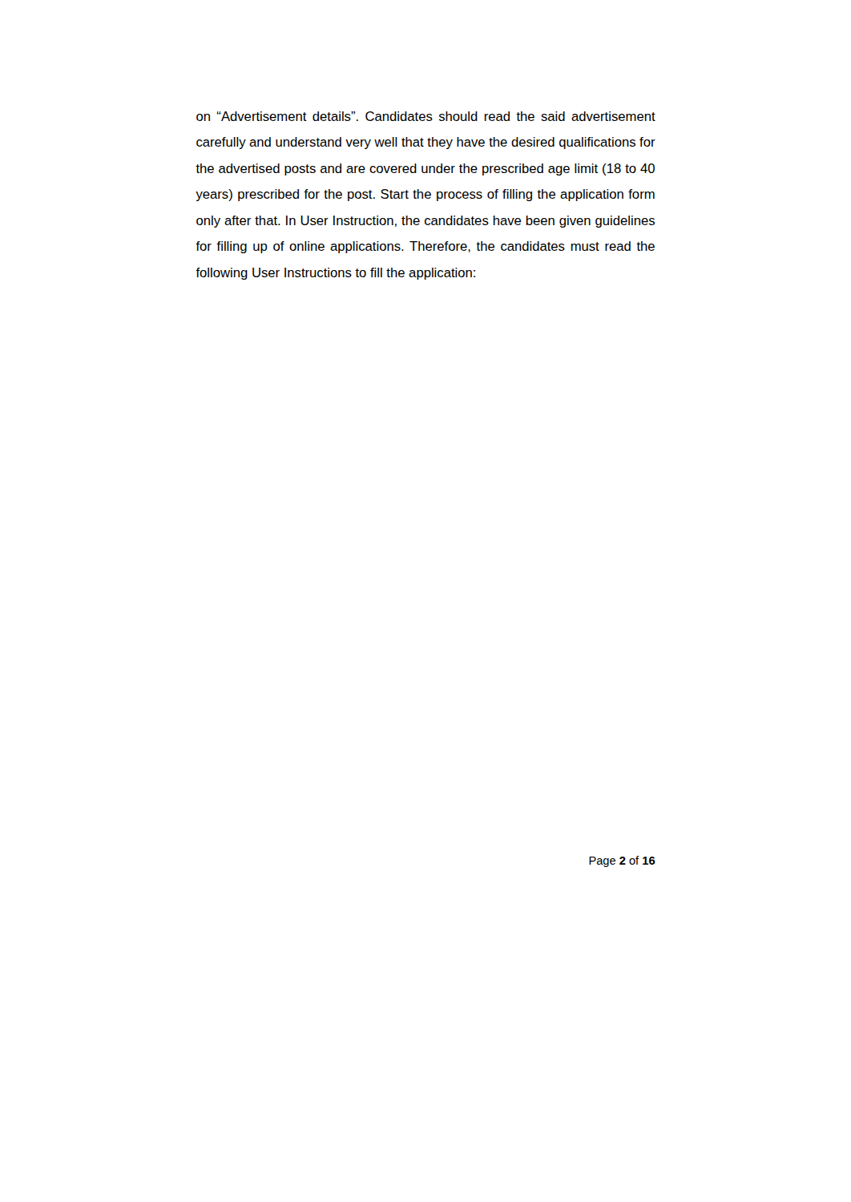on “Advertisement details”. Candidates should read the said advertisement carefully and understand very well that they have the desired qualifications for the advertised posts and are covered under the prescribed age limit (18 to 40 years) prescribed for the post. Start the process of filling the application form only after that. In User Instruction, the candidates have been given guidelines for filling up of online applications. Therefore, the candidates must read the following User Instructions to fill the application:
Page 2 of 16